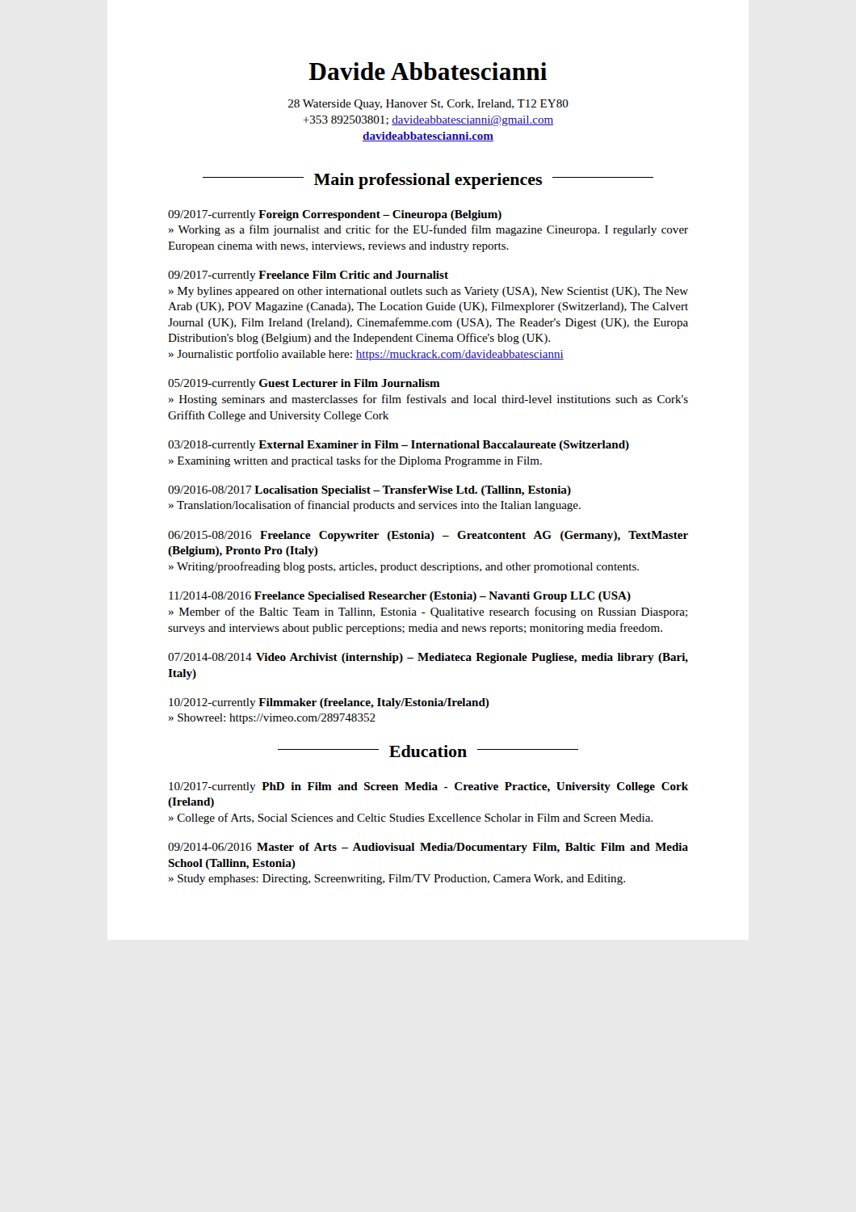Davide Abbatescianni
28 Waterside Quay, Hanover St, Cork, Ireland, T12 EY80
+353 892503801; davideabbatescianni@gmail.com
davideabbatescianni.com
Main professional experiences
09/2017-currently Foreign Correspondent – Cineuropa (Belgium)
» Working as a film journalist and critic for the EU-funded film magazine Cineuropa. I regularly cover European cinema with news, interviews, reviews and industry reports.
09/2017-currently Freelance Film Critic and Journalist
» My bylines appeared on other international outlets such as Variety (USA), New Scientist (UK), The New Arab (UK), POV Magazine (Canada), The Location Guide (UK), Filmexplorer (Switzerland), The Calvert Journal (UK), Film Ireland (Ireland), Cinemafemme.com (USA), The Reader's Digest (UK), the Europa Distribution's blog (Belgium) and the Independent Cinema Office's blog (UK).
» Journalistic portfolio available here: https://muckrack.com/davideabbatescianni
05/2019-currently Guest Lecturer in Film Journalism
» Hosting seminars and masterclasses for film festivals and local third-level institutions such as Cork's Griffith College and University College Cork
03/2018-currently External Examiner in Film – International Baccalaureate (Switzerland)
» Examining written and practical tasks for the Diploma Programme in Film.
09/2016-08/2017 Localisation Specialist – TransferWise Ltd. (Tallinn, Estonia)
» Translation/localisation of financial products and services into the Italian language.
06/2015-08/2016 Freelance Copywriter (Estonia) – Greatcontent AG (Germany), TextMaster (Belgium), Pronto Pro (Italy)
» Writing/proofreading blog posts, articles, product descriptions, and other promotional contents.
11/2014-08/2016 Freelance Specialised Researcher (Estonia) – Navanti Group LLC (USA)
» Member of the Baltic Team in Tallinn, Estonia - Qualitative research focusing on Russian Diaspora; surveys and interviews about public perceptions; media and news reports; monitoring media freedom.
07/2014-08/2014 Video Archivist (internship) – Mediateca Regionale Pugliese, media library (Bari, Italy)
10/2012-currently Filmmaker (freelance, Italy/Estonia/Ireland)
» Showreel: https://vimeo.com/289748352
Education
10/2017-currently PhD in Film and Screen Media - Creative Practice, University College Cork (Ireland)
» College of Arts, Social Sciences and Celtic Studies Excellence Scholar in Film and Screen Media.
09/2014-06/2016 Master of Arts – Audiovisual Media/Documentary Film, Baltic Film and Media School (Tallinn, Estonia)
» Study emphases: Directing, Screenwriting, Film/TV Production, Camera Work, and Editing.